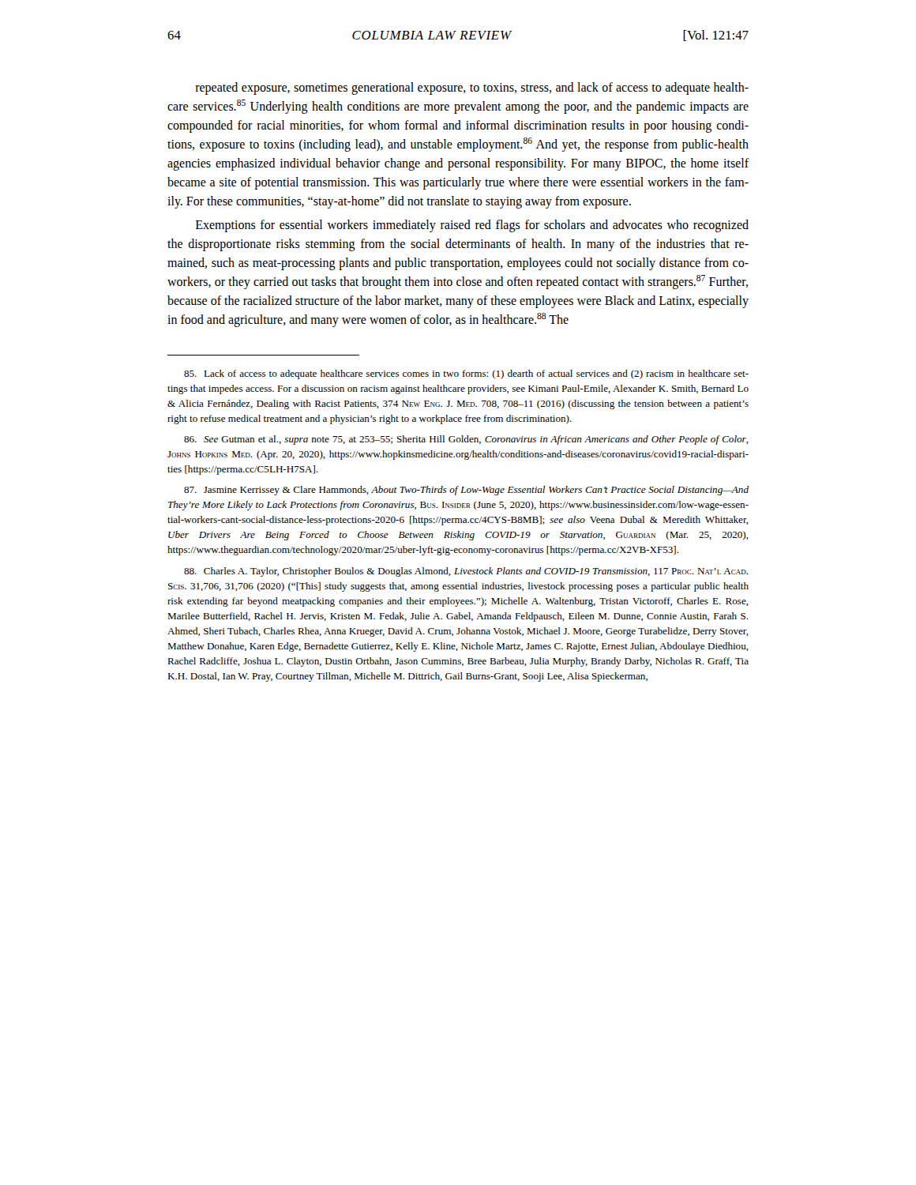64 COLUMBIA LAW REVIEW [Vol. 121:47
repeated exposure, sometimes generational exposure, to toxins, stress, and lack of access to adequate healthcare services.85 Underlying health conditions are more prevalent among the poor, and the pandemic impacts are compounded for racial minorities, for whom formal and informal discrimination results in poor housing conditions, exposure to toxins (including lead), and unstable employment.86 And yet, the response from public-health agencies emphasized individual behavior change and personal responsibility. For many BIPOC, the home itself became a site of potential transmission. This was particularly true where there were essential workers in the family. For these communities, “stay-at-home” did not translate to staying away from exposure.
Exemptions for essential workers immediately raised red flags for scholars and advocates who recognized the disproportionate risks stemming from the social determinants of health. In many of the industries that remained, such as meat-processing plants and public transportation, employees could not socially distance from coworkers, or they carried out tasks that brought them into close and often repeated contact with strangers.87 Further, because of the racialized structure of the labor market, many of these employees were Black and Latinx, especially in food and agriculture, and many were women of color, as in healthcare.88 The
85. Lack of access to adequate healthcare services comes in two forms: (1) dearth of actual services and (2) racism in healthcare settings that impedes access. For a discussion on racism against healthcare providers, see Kimani Paul-Emile, Alexander K. Smith, Bernard Lo & Alicia Fernández, Dealing with Racist Patients, 374 New Eng. J. Med. 708, 708–11 (2016) (discussing the tension between a patient’s right to refuse medical treatment and a physician’s right to a workplace free from discrimination).
86. See Gutman et al., supra note 75, at 253–55; Sherita Hill Golden, Coronavirus in African Americans and Other People of Color, Johns Hopkins Med. (Apr. 20, 2020), https://www.hopkinsmedicine.org/health/conditions-and-diseases/coronavirus/covid19-racial-disparities [https://perma.cc/C5LH-H7SA].
87. Jasmine Kerrissey & Clare Hammonds, About Two-Thirds of Low-Wage Essential Workers Can’t Practice Social Distancing—And They’re More Likely to Lack Protections from Coronavirus, Bus. Insider (June 5, 2020), https://www.businessinsider.com/low-wage-essential-workers-cant-social-distance-less-protections-2020-6 [https://perma.cc/4CYS-B8MB]; see also Veena Dubal & Meredith Whittaker, Uber Drivers Are Being Forced to Choose Between Risking COVID-19 or Starvation, Guardian (Mar. 25, 2020), https://www.theguardian.com/technology/2020/mar/25/uber-lyft-gig-economy-coronavirus [https://perma.cc/X2VB-XF53].
88. Charles A. Taylor, Christopher Boulos & Douglas Almond, Livestock Plants and COVID-19 Transmission, 117 Proc. Nat’l Acad. Scis. 31,706, 31,706 (2020) (“[This] study suggests that, among essential industries, livestock processing poses a particular public health risk extending far beyond meatpacking companies and their employees.”); Michelle A. Waltenburg, Tristan Victoroff, Charles E. Rose, Marilee Butterfield, Rachel H. Jervis, Kristen M. Fedak, Julie A. Gabel, Amanda Feldpausch, Eileen M. Dunne, Connie Austin, Farah S. Ahmed, Sheri Tubach, Charles Rhea, Anna Krueger, David A. Crum, Johanna Vostok, Michael J. Moore, George Turabelidze, Derry Stover, Matthew Donahue, Karen Edge, Bernadette Gutierrez, Kelly E. Kline, Nichole Martz, James C. Rajotte, Ernest Julian, Abdoulaye Diedhiou, Rachel Radcliffe, Joshua L. Clayton, Dustin Ortbahn, Jason Cummins, Bree Barbeau, Julia Murphy, Brandy Darby, Nicholas R. Graff, Tia K.H. Dostal, Ian W. Pray, Courtney Tillman, Michelle M. Dittrich, Gail Burns-Grant, Sooji Lee, Alisa Spieckerman,